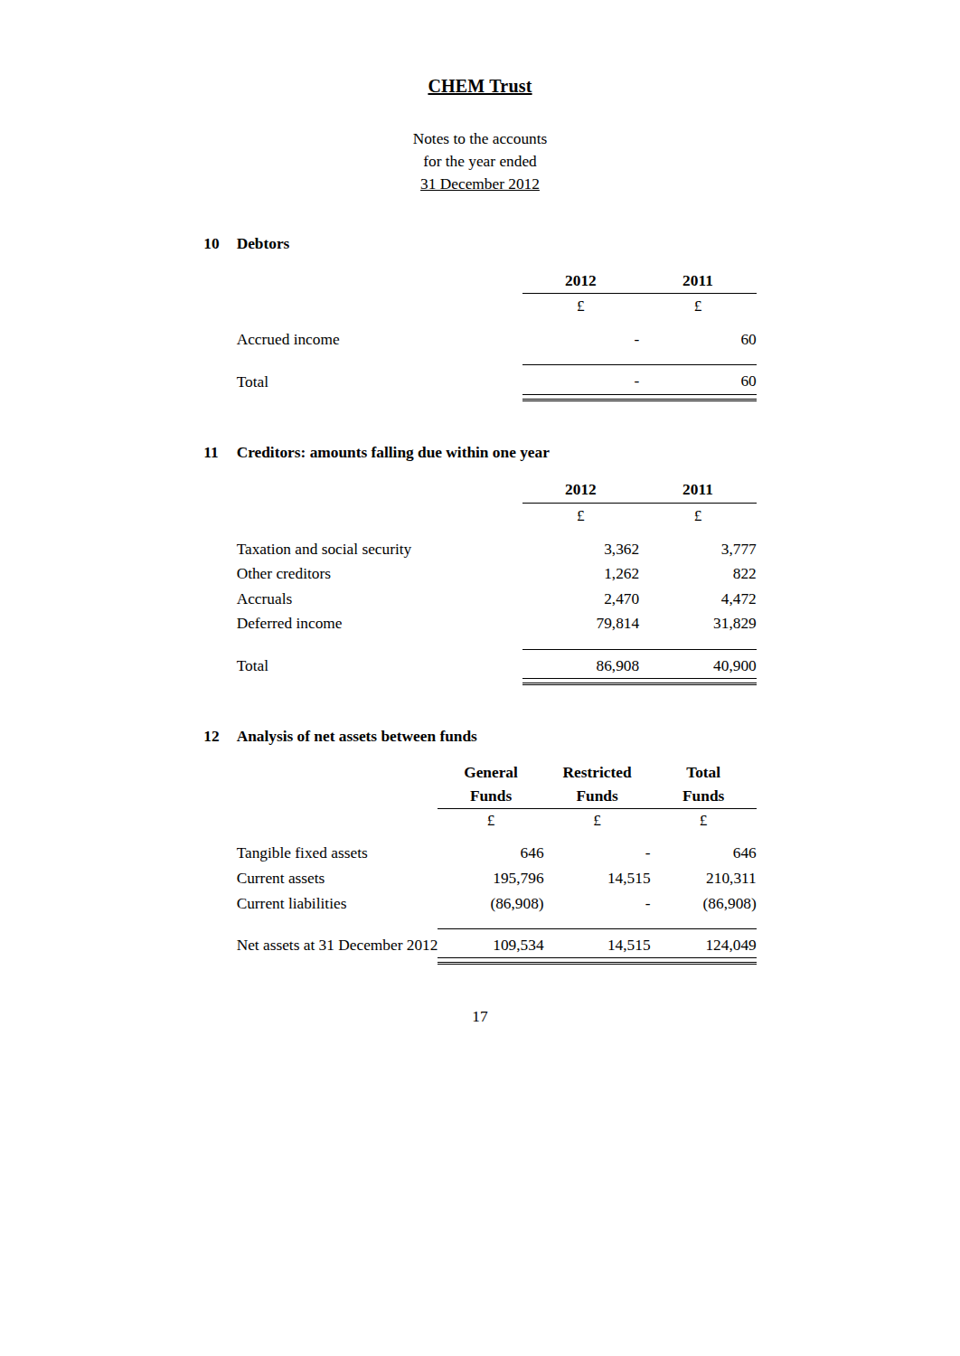CHEM Trust
Notes to the accounts
for the year ended
31 December 2012
10 Debtors
| | 2012 | 2011 |
| | £ | £ |
| Accrued income | - | 60 |
| Total | - | 60 |
11 Creditors: amounts falling due within one year
| | 2012 | 2011 |
| | £ | £ |
| Taxation and social security | 3,362 | 3,777 |
| Other creditors | 1,262 | 822 |
| Accruals | 2,470 | 4,472 |
| Deferred income | 79,814 | 31,829 |
| Total | 86,908 | 40,900 |
12 Analysis of net assets between funds
| | General | Restricted | Total |
| | Funds | Funds | Funds |
| | £ | £ | £ |
| Tangible fixed assets | 646 | - | 646 |
| Current assets | 195,796 | 14,515 | 210,311 |
| Current liabilities | (86,908) | - | (86,908) |
| Net assets at 31 December 2012 | 109,534 | 14,515 | 124,049 |
17